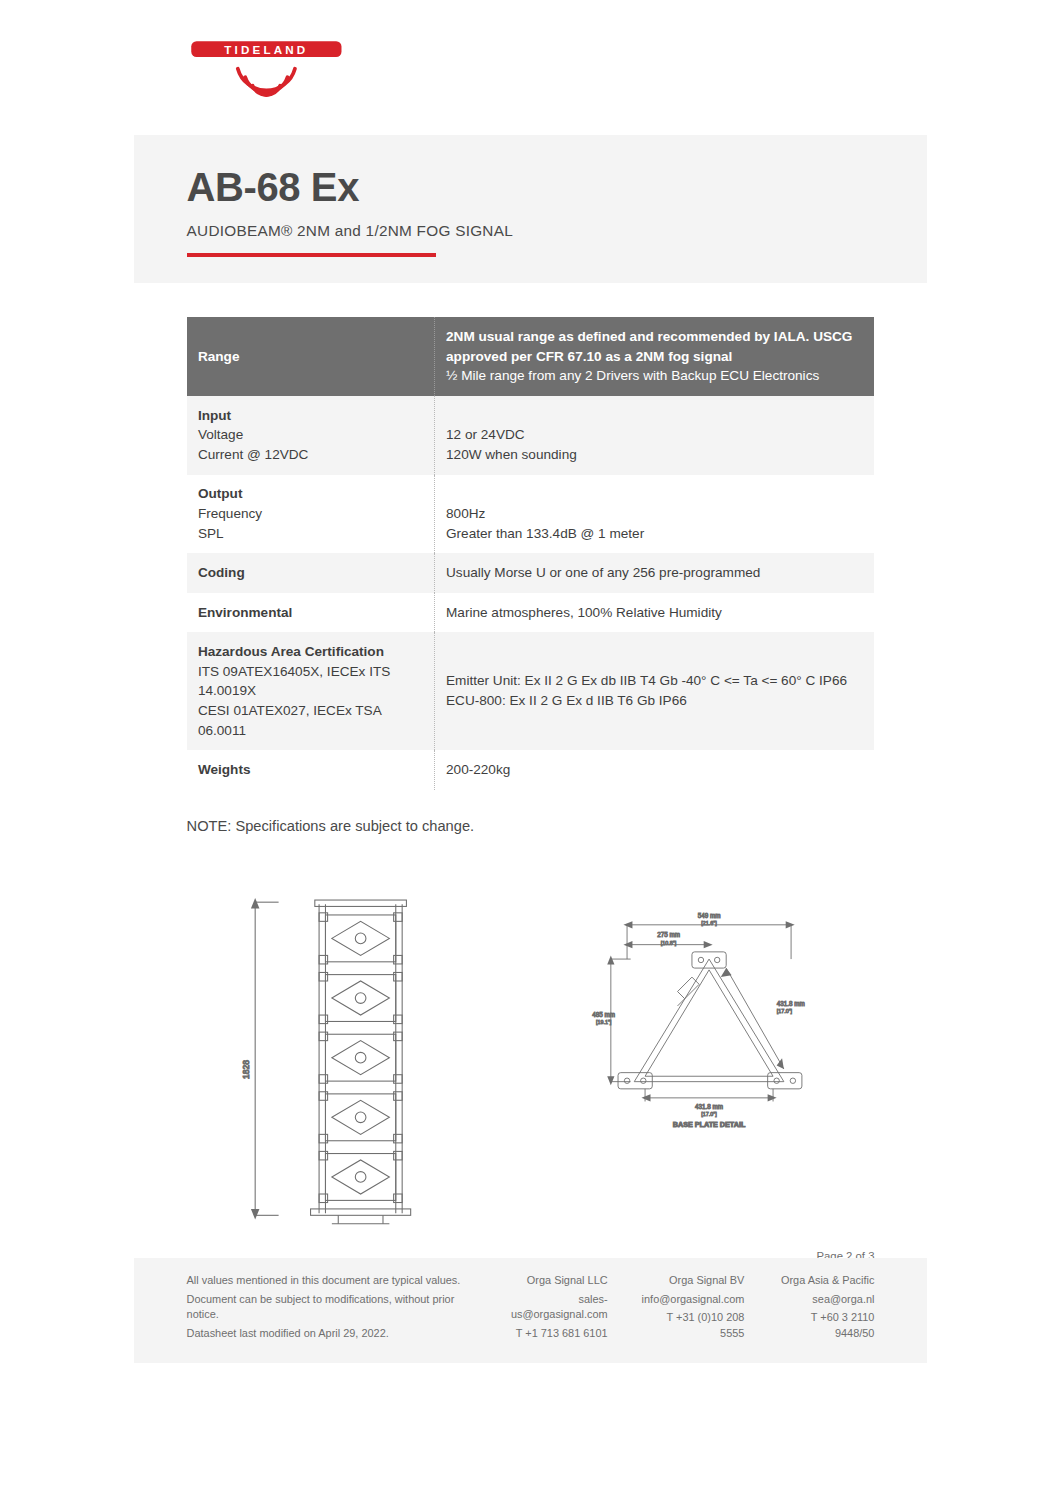TIDELAND
AB-68 Ex
AUDIOBEAM® 2NM and 1/2NM FOG SIGNAL
| Range | 2NM usual range as defined and recommended by IALA. USCG approved per CFR 67.10 as a 2NM fog signal ½ Mile range from any 2 Drivers with Backup ECU Electronics |
| Input Voltage Current @ 12VDC | 12 or 24VDC 120W when sounding |
| Output Frequency SPL | 800Hz Greater than 133.4dB @ 1 meter |
| Coding | Usually Morse U or one of any 256 pre-programmed |
| Environmental | Marine atmospheres, 100% Relative Humidity |
| Hazardous Area Certification ITS 09ATEX16405X, IECEx ITS 14.0019X CESI 01ATEX027, IECEx TSA 06.0011 | Emitter Unit: Ex II 2 G Ex db IIB T4 Gb -40° C <= Ta <= 60° C IP66 ECU-800: Ex II 2 G Ex d IIB T6 Gb IP66 |
| Weights | 200-220kg |
NOTE: Specifications are subject to change.
1828
549 mm [21.6"] 275 mm [10.8"] 485 mm [19.1"] 431.8 mm [17.0"] 431.8 mm [17.0"] BASE PLATE DETAIL
Page 2 of 3
All values mentioned in this document are typical values.
Document can be subject to modifications, without prior notice.
Datasheet last modified on April 29, 2022.
Orga Signal LLC
sales-us@orgasignal.com
T +1 713 681 6101
Orga Signal BV
info@orgasignal.com
T +31 (0)10 208 5555
Orga Asia & Pacific
sea@orga.nl
T +60 3 2110 9448/50